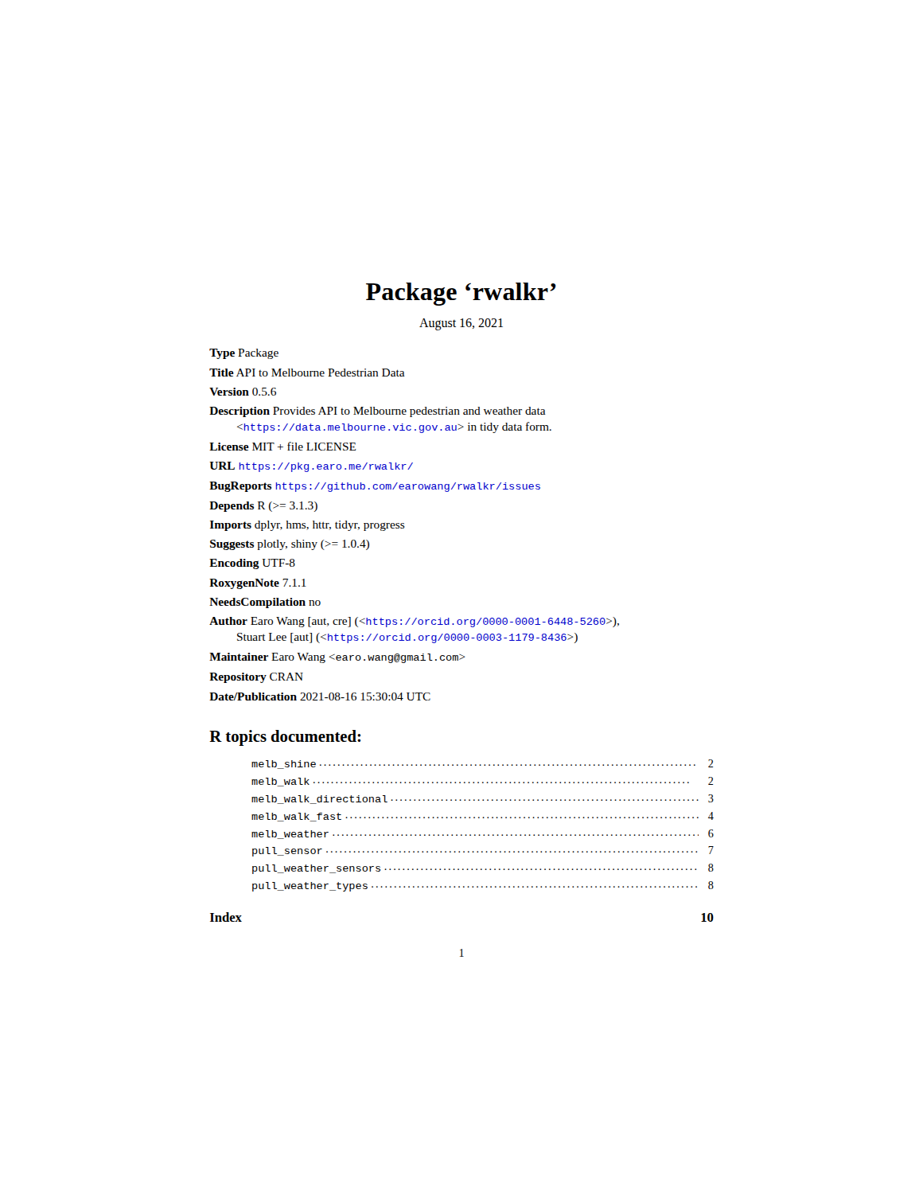Package ‘rwalkr’
August 16, 2021
Type Package
Title API to Melbourne Pedestrian Data
Version 0.5.6
Description Provides API to Melbourne pedestrian and weather data <https://data.melbourne.vic.gov.au> in tidy data form.
License MIT + file LICENSE
URL https://pkg.earo.me/rwalkr/
BugReports https://github.com/earowang/rwalkr/issues
Depends R (>= 3.1.3)
Imports dplyr, hms, httr, tidyr, progress
Suggests plotly, shiny (>= 1.0.4)
Encoding UTF-8
RoxygenNote 7.1.1
NeedsCompilation no
Author Earo Wang [aut, cre] (<https://orcid.org/0000-0001-6448-5260>), Stuart Lee [aut] (<https://orcid.org/0000-0003-1179-8436>)
Maintainer Earo Wang <earo.wang@gmail.com>
Repository CRAN
Date/Publication 2021-08-16 15:30:04 UTC
R topics documented:
melb_shine................................................................................... 2
melb_walk................................................................................... 2
melb_walk_directional................................................................................... 3
melb_walk_fast................................................................................... 4
melb_weather................................................................................... 6
pull_sensor................................................................................... 7
pull_weather_sensors................................................................................... 8
pull_weather_types................................................................................... 8
Index 10
1